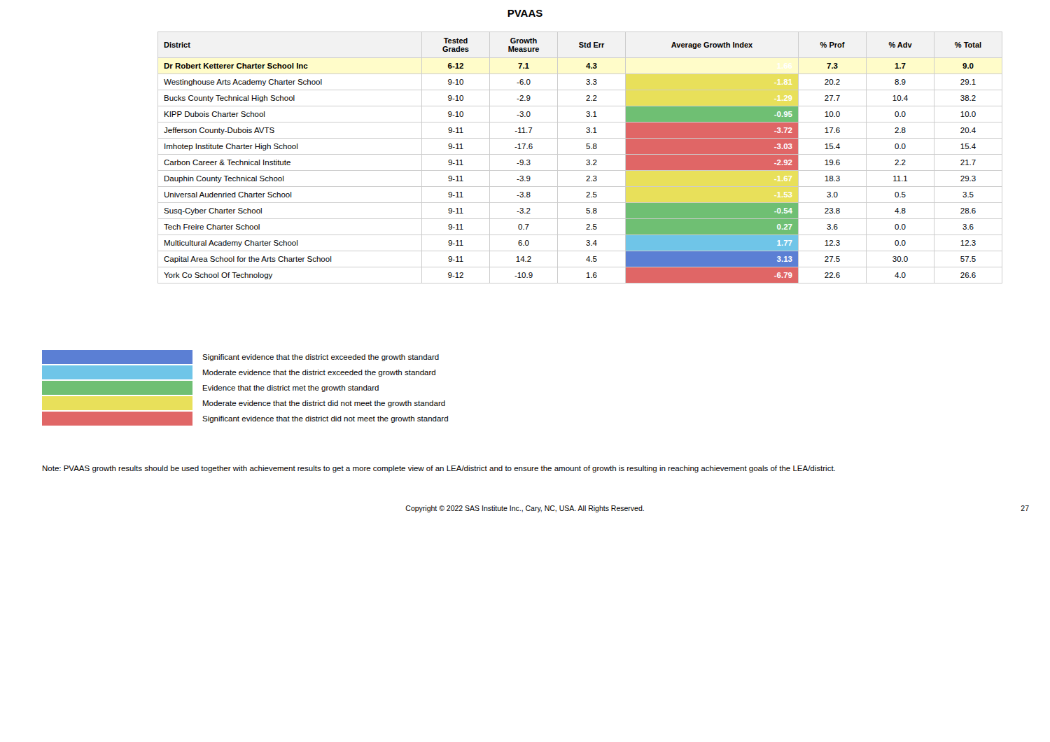PVAAS
| District | Tested Grades | Growth Measure | Std Err | Average Growth Index | % Prof | % Adv | % Total |
| --- | --- | --- | --- | --- | --- | --- | --- |
| Dr Robert Ketterer Charter School Inc | 6-12 | 7.1 | 4.3 | 1.66 | 7.3 | 1.7 | 9.0 |
| Westinghouse Arts Academy Charter School | 9-10 | -6.0 | 3.3 | -1.81 | 20.2 | 8.9 | 29.1 |
| Bucks County Technical High School | 9-10 | -2.9 | 2.2 | -1.29 | 27.7 | 10.4 | 38.2 |
| KIPP Dubois Charter School | 9-10 | -3.0 | 3.1 | -0.95 | 10.0 | 0.0 | 10.0 |
| Jefferson County-Dubois AVTS | 9-11 | -11.7 | 3.1 | -3.72 | 17.6 | 2.8 | 20.4 |
| Imhotep Institute Charter High School | 9-11 | -17.6 | 5.8 | -3.03 | 15.4 | 0.0 | 15.4 |
| Carbon Career & Technical Institute | 9-11 | -9.3 | 3.2 | -2.92 | 19.6 | 2.2 | 21.7 |
| Dauphin County Technical School | 9-11 | -3.9 | 2.3 | -1.67 | 18.3 | 11.1 | 29.3 |
| Universal Audenried Charter School | 9-11 | -3.8 | 2.5 | -1.53 | 3.0 | 0.5 | 3.5 |
| Susq-Cyber Charter School | 9-11 | -3.2 | 5.8 | -0.54 | 23.8 | 4.8 | 28.6 |
| Tech Freire Charter School | 9-11 | 0.7 | 2.5 | 0.27 | 3.6 | 0.0 | 3.6 |
| Multicultural Academy Charter School | 9-11 | 6.0 | 3.4 | 1.77 | 12.3 | 0.0 | 12.3 |
| Capital Area School for the Arts Charter School | 9-11 | 14.2 | 4.5 | 3.13 | 27.5 | 30.0 | 57.5 |
| York Co School Of Technology | 9-12 | -10.9 | 1.6 | -6.79 | 22.6 | 4.0 | 26.6 |
Significant evidence that the district exceeded the growth standard
Moderate evidence that the district exceeded the growth standard
Evidence that the district met the growth standard
Moderate evidence that the district did not meet the growth standard
Significant evidence that the district did not meet the growth standard
Note: PVAAS growth results should be used together with achievement results to get a more complete view of an LEA/district and to ensure the amount of growth is resulting in reaching achievement goals of the LEA/district.
Copyright © 2022 SAS Institute Inc., Cary, NC, USA. All Rights Reserved. 27